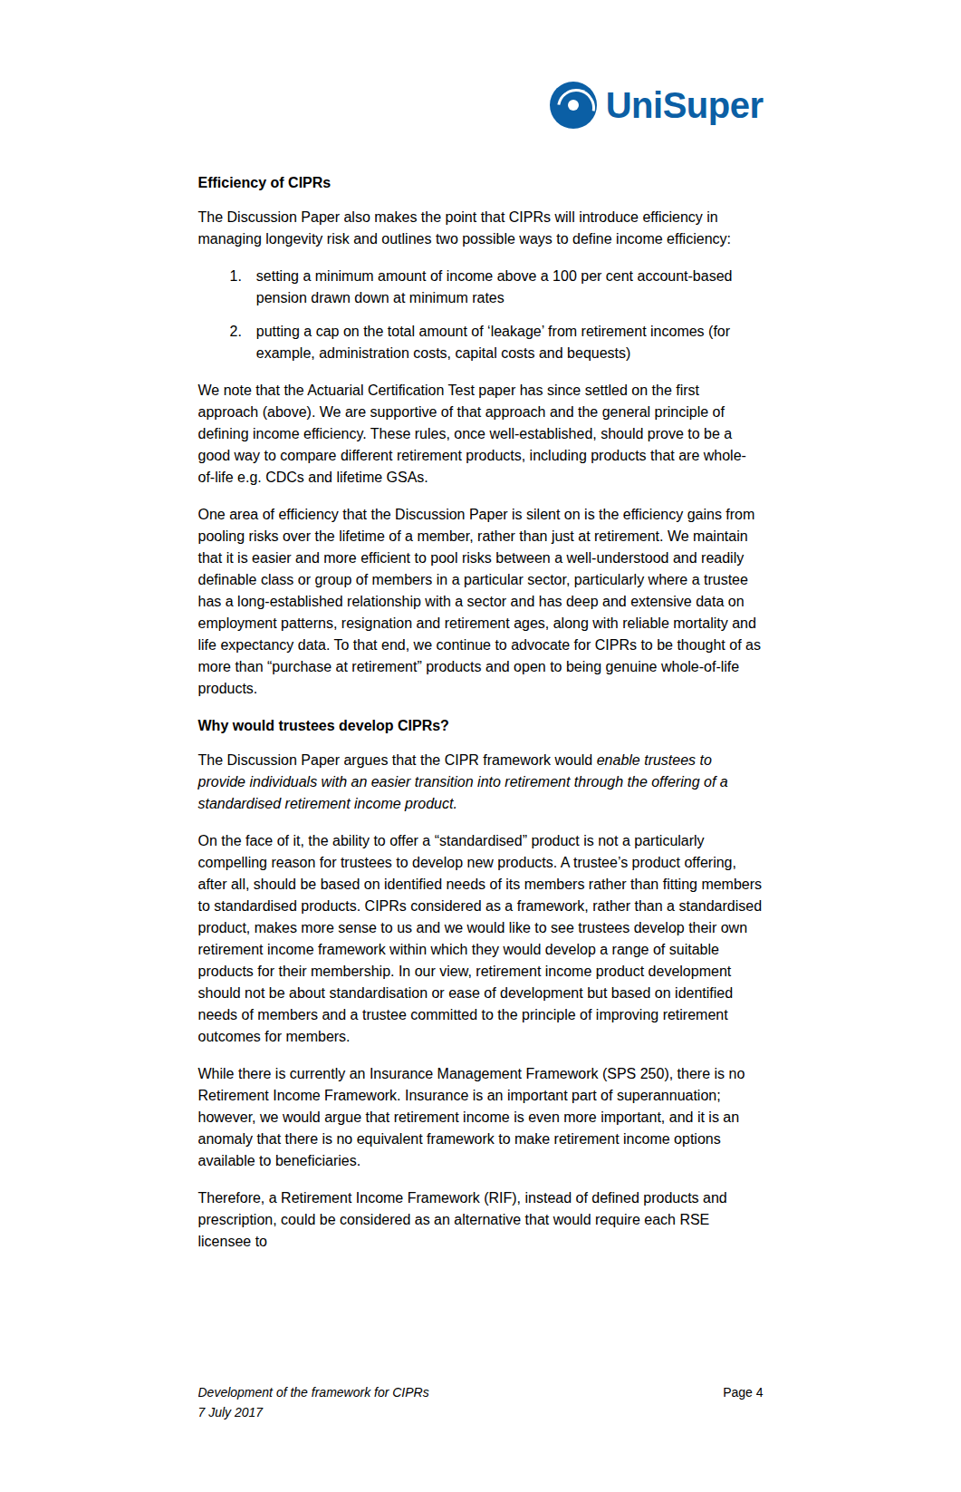UniSuper
Efficiency of CIPRs
The Discussion Paper also makes the point that CIPRs will introduce efficiency in managing longevity risk and outlines two possible ways to define income efficiency:
setting a minimum amount of income above a 100 per cent account-based pension drawn down at minimum rates
putting a cap on the total amount of ‘leakage’ from retirement incomes (for example, administration costs, capital costs and bequests)
We note that the Actuarial Certification Test paper has since settled on the first approach (above). We are supportive of that approach and the general principle of defining income efficiency. These rules, once well-established, should prove to be a good way to compare different retirement products, including products that are whole-of-life e.g. CDCs and lifetime GSAs.
One area of efficiency that the Discussion Paper is silent on is the efficiency gains from pooling risks over the lifetime of a member, rather than just at retirement. We maintain that it is easier and more efficient to pool risks between a well-understood and readily definable class or group of members in a particular sector, particularly where a trustee has a long-established relationship with a sector and has deep and extensive data on employment patterns, resignation and retirement ages, along with reliable mortality and life expectancy data. To that end, we continue to advocate for CIPRs to be thought of as more than “purchase at retirement” products and open to being genuine whole-of-life products.
Why would trustees develop CIPRs?
The Discussion Paper argues that the CIPR framework would enable trustees to provide individuals with an easier transition into retirement through the offering of a standardised retirement income product.
On the face of it, the ability to offer a “standardised” product is not a particularly compelling reason for trustees to develop new products. A trustee’s product offering, after all, should be based on identified needs of its members rather than fitting members to standardised products. CIPRs considered as a framework, rather than a standardised product, makes more sense to us and we would like to see trustees develop their own retirement income framework within which they would develop a range of suitable products for their membership. In our view, retirement income product development should not be about standardisation or ease of development but based on identified needs of members and a trustee committed to the principle of improving retirement outcomes for members.
While there is currently an Insurance Management Framework (SPS 250), there is no Retirement Income Framework. Insurance is an important part of superannuation; however, we would argue that retirement income is even more important, and it is an anomaly that there is no equivalent framework to make retirement income options available to beneficiaries.
Therefore, a Retirement Income Framework (RIF), instead of defined products and prescription, could be considered as an alternative that would require each RSE licensee to
Development of the framework for CIPRs Page 4
7 July 2017